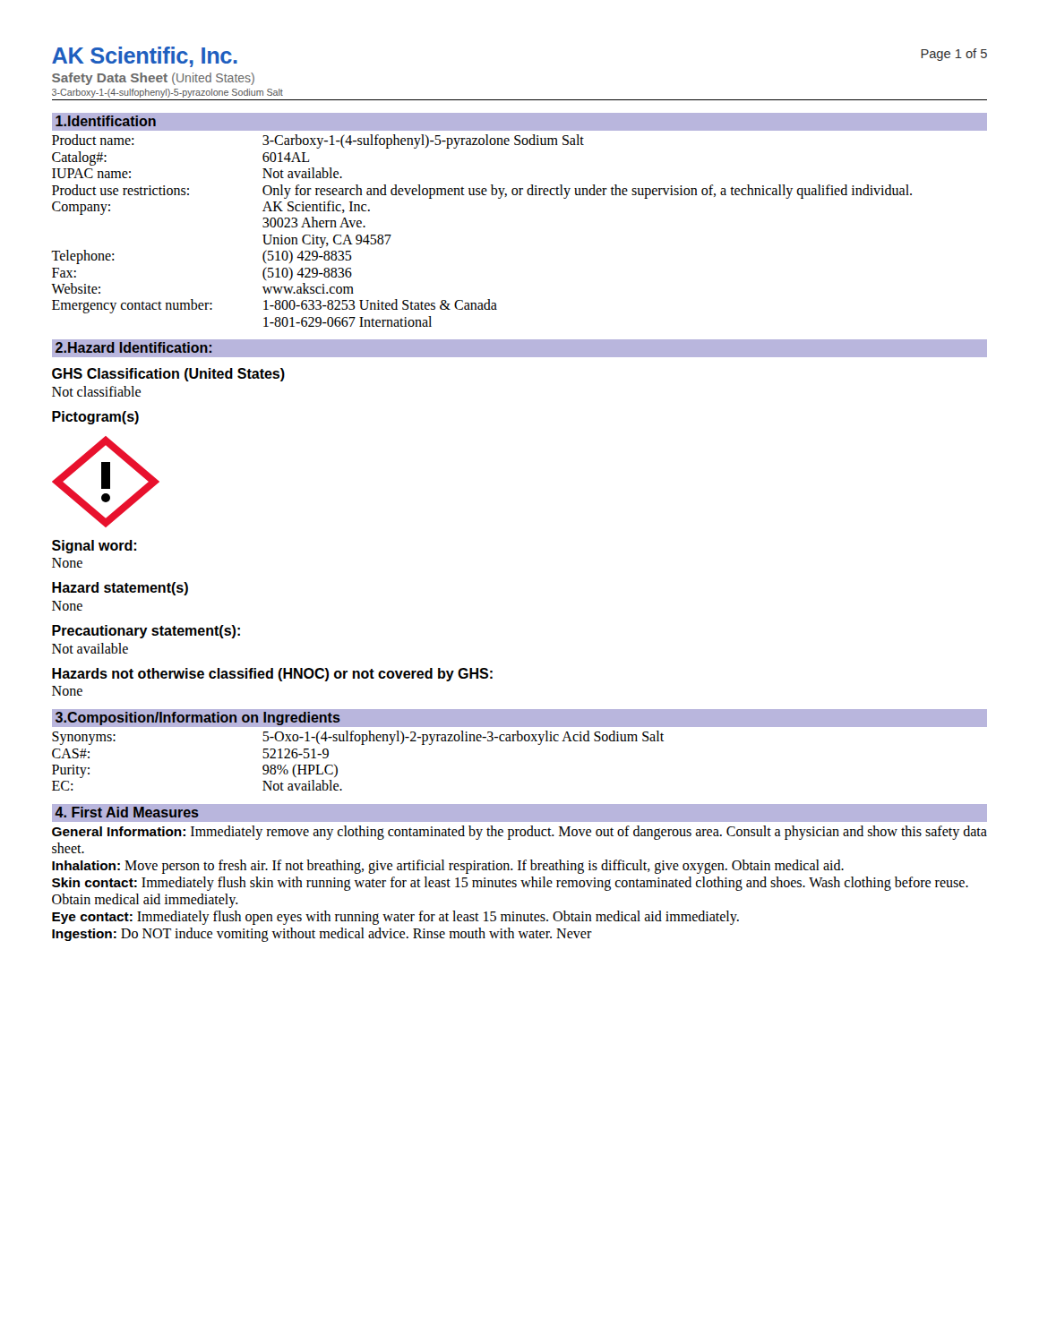Page 1 of 5
AK Scientific, Inc.
Safety Data Sheet (United States)
3-Carboxy-1-(4-sulfophenyl)-5-pyrazolone Sodium Salt
1.Identification
| Product name: | 3-Carboxy-1-(4-sulfophenyl)-5-pyrazolone Sodium Salt |
| Catalog#: | 6014AL |
| IUPAC name: | Not available. |
| Product use restrictions: | Only for research and development use by, or directly under the supervision of, a technically qualified individual. |
| Company: | AK Scientific, Inc. 30023 Ahern Ave. Union City, CA 94587 |
| Telephone: | (510) 429-8835 |
| Fax: | (510) 429-8836 |
| Website: | www.aksci.com |
| Emergency contact number: | 1-800-633-8253 United States & Canada 1-801-629-0667 International |
2.Hazard Identification:
GHS Classification (United States)
Not classifiable
Pictogram(s)
Signal word:
None
Hazard statement(s)
None
Precautionary statement(s):
Not available
Hazards not otherwise classified (HNOC) or not covered by GHS:
None
3.Composition/Information on Ingredients
| Synonyms: | 5-Oxo-1-(4-sulfophenyl)-2-pyrazoline-3-carboxylic Acid Sodium Salt |
| CAS#: | 52126-51-9 |
| Purity: | 98% (HPLC) |
| EC: | Not available. |
4. First Aid Measures
General Information: Immediately remove any clothing contaminated by the product. Move out of dangerous area. Consult a physician and show this safety data sheet.
Inhalation: Move person to fresh air. If not breathing, give artificial respiration. If breathing is difficult, give oxygen. Obtain medical aid.
Skin contact: Immediately flush skin with running water for at least 15 minutes while removing contaminated clothing and shoes. Wash clothing before reuse. Obtain medical aid immediately.
Eye contact: Immediately flush open eyes with running water for at least 15 minutes. Obtain medical aid immediately.
Ingestion: Do NOT induce vomiting without medical advice. Rinse mouth with water. Never